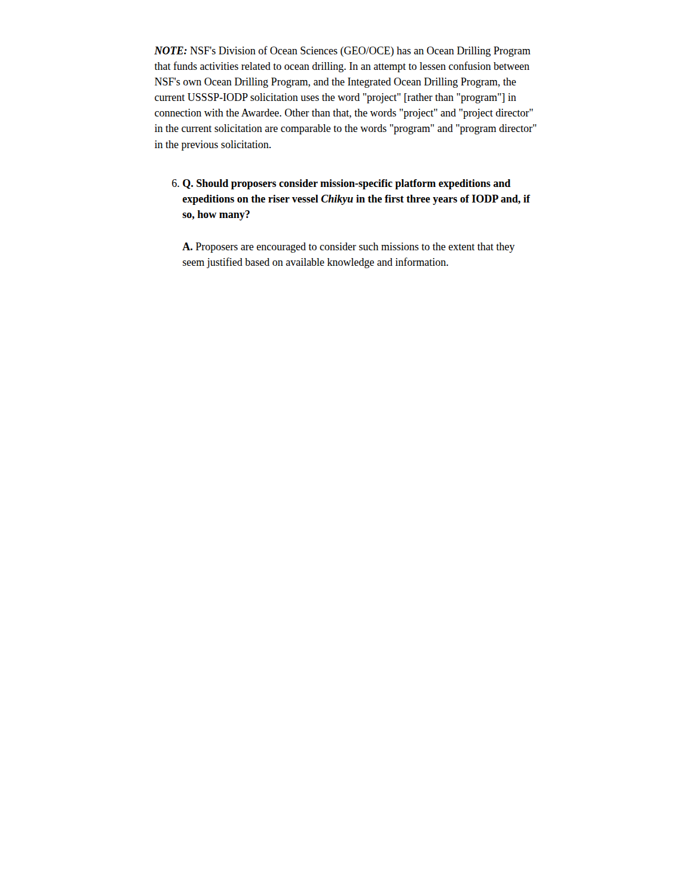NOTE: NSF's Division of Ocean Sciences (GEO/OCE) has an Ocean Drilling Program that funds activities related to ocean drilling. In an attempt to lessen confusion between NSF's own Ocean Drilling Program, and the Integrated Ocean Drilling Program, the current USSSP-IODP solicitation uses the word "project" [rather than "program"] in connection with the Awardee. Other than that, the words "project" and "project director" in the current solicitation are comparable to the words "program" and "program director" in the previous solicitation.
Q. Should proposers consider mission-specific platform expeditions and expeditions on the riser vessel Chikyu in the first three years of IODP and, if so, how many?
A. Proposers are encouraged to consider such missions to the extent that they seem justified based on available knowledge and information.